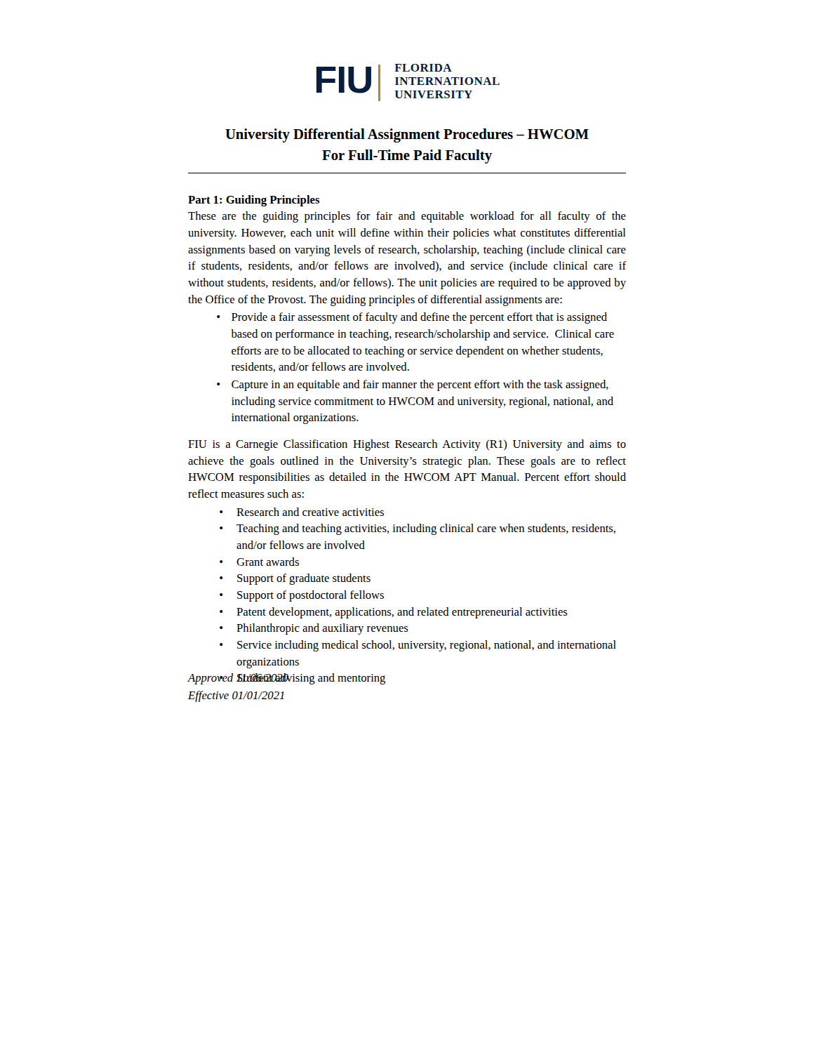FIU
Florida
International
University
University Differential Assignment Procedures – HWCOM
For Full-Time Paid Faculty
Part 1: Guiding Principles
These are the guiding principles for fair and equitable workload for all faculty of the university. However, each unit will define within their policies what constitutes differential assignments based on varying levels of research, scholarship, teaching (include clinical care if students, residents, and/or fellows are involved), and service (include clinical care if without students, residents, and/or fellows). The unit policies are required to be approved by the Office of the Provost. The guiding principles of differential assignments are:
Provide a fair assessment of faculty and define the percent effort that is assigned based on performance in teaching, research/scholarship and service. Clinical care efforts are to be allocated to teaching or service dependent on whether students, residents, and/or fellows are involved.
Capture in an equitable and fair manner the percent effort with the task assigned, including service commitment to HWCOM and university, regional, national, and international organizations.
FIU is a Carnegie Classification Highest Research Activity (R1) University and aims to achieve the goals outlined in the University’s strategic plan. These goals are to reflect HWCOM responsibilities as detailed in the HWCOM APT Manual. Percent effort should reflect measures such as:
Research and creative activities
Teaching and teaching activities, including clinical care when students, residents, and/or fellows are involved
Grant awards
Support of graduate students
Support of postdoctoral fellows
Patent development, applications, and related entrepreneurial activities
Philanthropic and auxiliary revenues
Service including medical school, university, regional, national, and international organizations
Student advising and mentoring
Approved 11/06/2020
Effective 01/01/2021